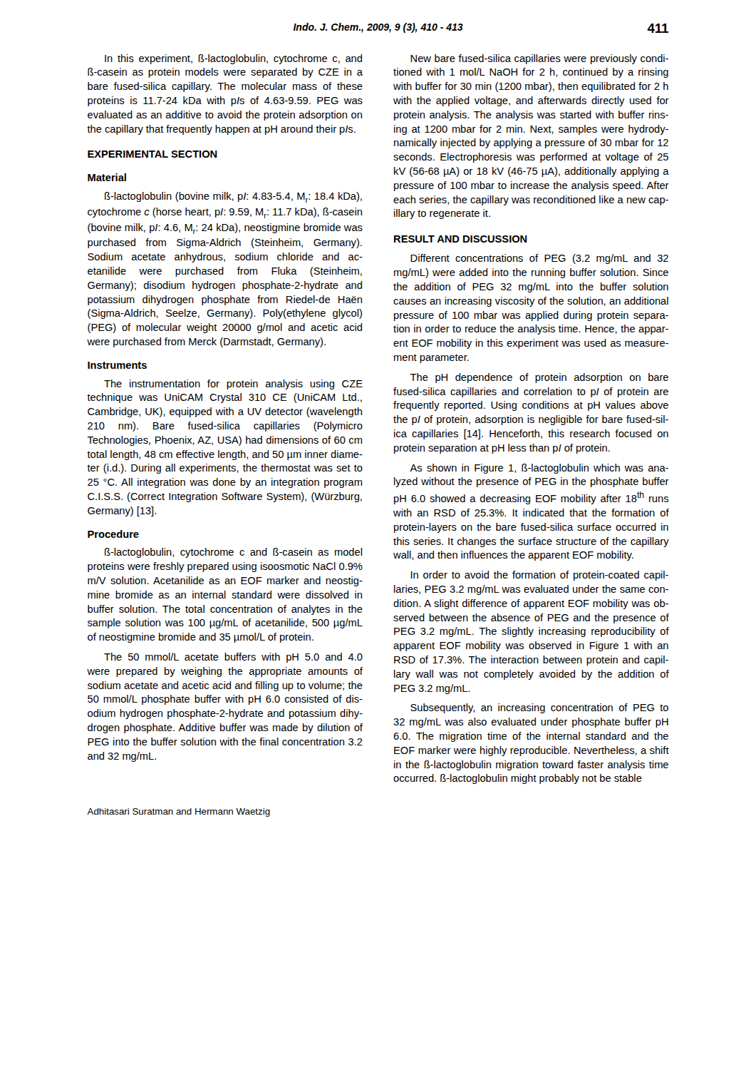Indo. J. Chem., 2009, 9 (3), 410 - 413 411
In this experiment, ß-lactoglobulin, cytochrome c, and ß-casein as protein models were separated by CZE in a bare fused-silica capillary. The molecular mass of these proteins is 11.7-24 kDa with pIs of 4.63-9.59. PEG was evaluated as an additive to avoid the protein adsorption on the capillary that frequently happen at pH around their pIs.
Experimental Section
Material
ß-lactoglobulin (bovine milk, pI: 4.83-5.4, Mr: 18.4 kDa), cytochrome c (horse heart, pI: 9.59, Mr: 11.7 kDa), ß-casein (bovine milk, pI: 4.6, Mr: 24 kDa), neostigmine bromide was purchased from Sigma-Aldrich (Steinheim, Germany). Sodium acetate anhydrous, sodium chloride and acetanilide were purchased from Fluka (Steinheim, Germany); disodium hydrogen phosphate-2-hydrate and potassium dihydrogen phosphate from Riedel-de Haën (Sigma-Aldrich, Seelze, Germany). Poly(ethylene glycol) (PEG) of molecular weight 20000 g/mol and acetic acid were purchased from Merck (Darmstadt, Germany).
Instruments
The instrumentation for protein analysis using CZE technique was UniCAM Crystal 310 CE (UniCAM Ltd., Cambridge, UK), equipped with a UV detector (wavelength 210 nm). Bare fused-silica capillaries (Polymicro Technologies, Phoenix, AZ, USA) had dimensions of 60 cm total length, 48 cm effective length, and 50 µm inner diameter (i.d.). During all experiments, the thermostat was set to 25 °C. All integration was done by an integration program C.I.S.S. (Correct Integration Software System), (Würzburg, Germany) [13].
Procedure
ß-lactoglobulin, cytochrome c and ß-casein as model proteins were freshly prepared using isoosmotic NaCl 0.9% m/V solution. Acetanilide as an EOF marker and neostigmine bromide as an internal standard were dissolved in buffer solution. The total concentration of analytes in the sample solution was 100 µg/mL of acetanilide, 500 µg/mL of neostigmine bromide and 35 µmol/L of protein.
The 50 mmol/L acetate buffers with pH 5.0 and 4.0 were prepared by weighing the appropriate amounts of sodium acetate and acetic acid and filling up to volume; the 50 mmol/L phosphate buffer with pH 6.0 consisted of disodium hydrogen phosphate-2-hydrate and potassium dihydrogen phosphate. Additive buffer was made by dilution of PEG into the buffer solution with the final concentration 3.2 and 32 mg/mL.
New bare fused-silica capillaries were previously conditioned with 1 mol/L NaOH for 2 h, continued by a rinsing with buffer for 30 min (1200 mbar), then equilibrated for 2 h with the applied voltage, and afterwards directly used for protein analysis. The analysis was started with buffer rinsing at 1200 mbar for 2 min. Next, samples were hydrodynamically injected by applying a pressure of 30 mbar for 12 seconds. Electrophoresis was performed at voltage of 25 kV (56-68 µA) or 18 kV (46-75 µA), additionally applying a pressure of 100 mbar to increase the analysis speed. After each series, the capillary was reconditioned like a new capillary to regenerate it.
Result and Discussion
Different concentrations of PEG (3.2 mg/mL and 32 mg/mL) were added into the running buffer solution. Since the addition of PEG 32 mg/mL into the buffer solution causes an increasing viscosity of the solution, an additional pressure of 100 mbar was applied during protein separation in order to reduce the analysis time. Hence, the apparent EOF mobility in this experiment was used as measurement parameter.
The pH dependence of protein adsorption on bare fused-silica capillaries and correlation to pI of protein are frequently reported. Using conditions at pH values above the pI of protein, adsorption is negligible for bare fused-silica capillaries [14]. Henceforth, this research focused on protein separation at pH less than pI of protein.
As shown in Figure 1, ß-lactoglobulin which was analyzed without the presence of PEG in the phosphate buffer pH 6.0 showed a decreasing EOF mobility after 18th runs with an RSD of 25.3%. It indicated that the formation of protein-layers on the bare fused-silica surface occurred in this series. It changes the surface structure of the capillary wall, and then influences the apparent EOF mobility.
In order to avoid the formation of protein-coated capillaries, PEG 3.2 mg/mL was evaluated under the same condition. A slight difference of apparent EOF mobility was observed between the absence of PEG and the presence of PEG 3.2 mg/mL. The slightly increasing reproducibility of apparent EOF mobility was observed in Figure 1 with an RSD of 17.3%. The interaction between protein and capillary wall was not completely avoided by the addition of PEG 3.2 mg/mL.
Subsequently, an increasing concentration of PEG to 32 mg/mL was also evaluated under phosphate buffer pH 6.0. The migration time of the internal standard and the EOF marker were highly reproducible. Nevertheless, a shift in the ß-lactoglobulin migration toward faster analysis time occurred. ß-lactoglobulin might probably not be stable
Adhitasari Suratman and Hermann Waetzig